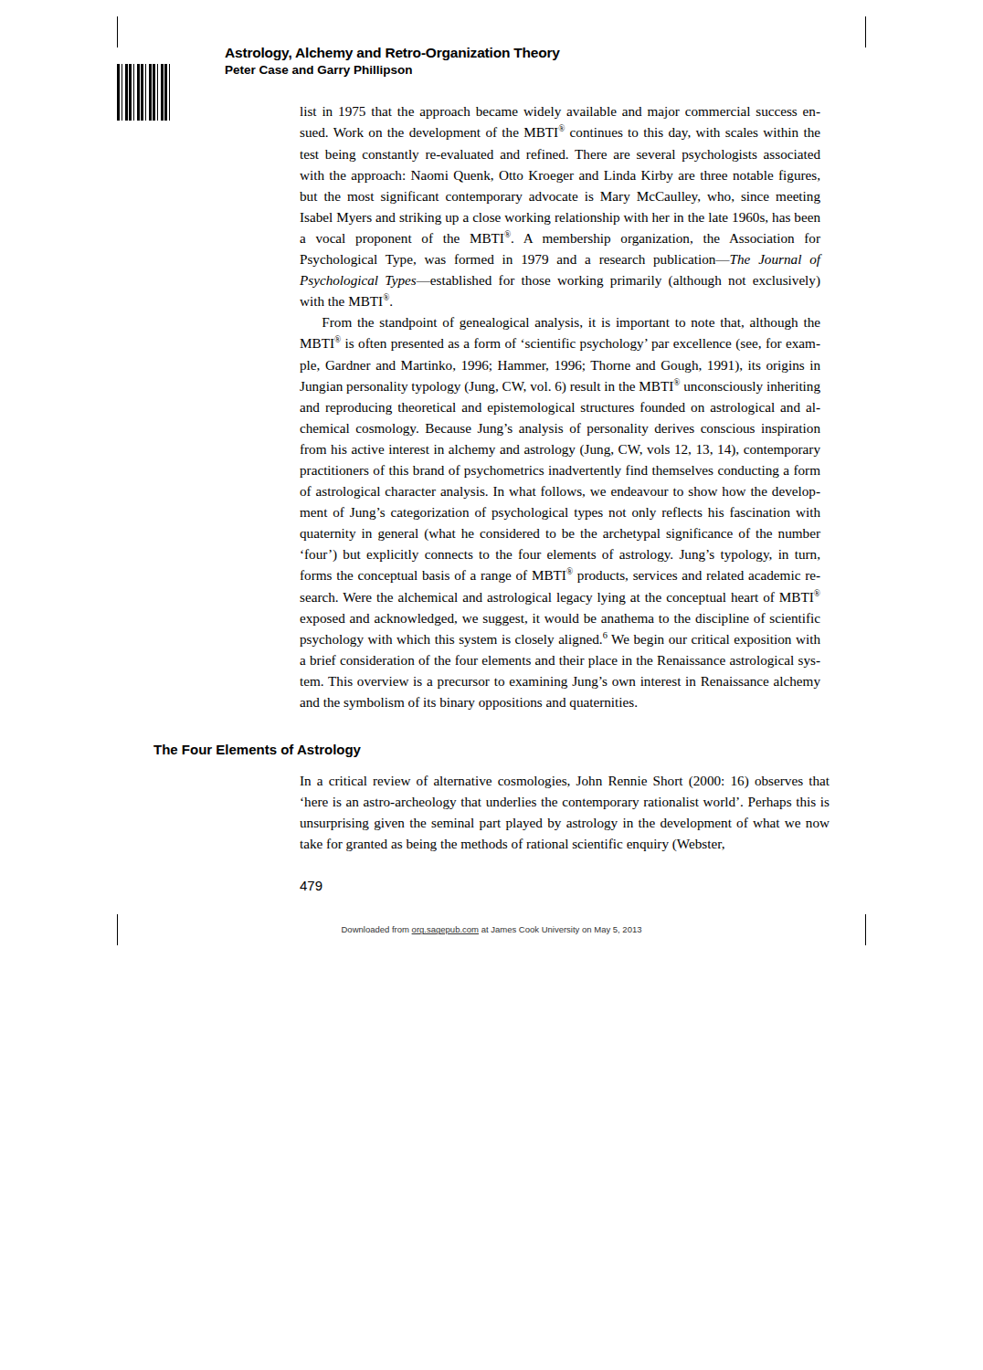Astrology, Alchemy and Retro-Organization Theory
Peter Case and Garry Phillipson
list in 1975 that the approach became widely available and major commercial success ensued. Work on the development of the MBTI® continues to this day, with scales within the test being constantly re-evaluated and refined. There are several psychologists associated with the approach: Naomi Quenk, Otto Kroeger and Linda Kirby are three notable figures, but the most significant contemporary advocate is Mary McCaulley, who, since meeting Isabel Myers and striking up a close working relationship with her in the late 1960s, has been a vocal proponent of the MBTI®. A membership organization, the Association for Psychological Type, was formed in 1979 and a research publication—The Journal of Psychological Types—established for those working primarily (although not exclusively) with the MBTI®.
From the standpoint of genealogical analysis, it is important to note that, although the MBTI® is often presented as a form of ‘scientific psychology’ par excellence (see, for example, Gardner and Martinko, 1996; Hammer, 1996; Thorne and Gough, 1991), its origins in Jungian personality typology (Jung, CW, vol. 6) result in the MBTI® unconsciously inheriting and reproducing theoretical and epistemological structures founded on astrological and alchemical cosmology. Because Jung’s analysis of personality derives conscious inspiration from his active interest in alchemy and astrology (Jung, CW, vols 12, 13, 14), contemporary practitioners of this brand of psychometrics inadvertently find themselves conducting a form of astrological character analysis. In what follows, we endeavour to show how the development of Jung’s categorization of psychological types not only reflects his fascination with quaternity in general (what he considered to be the archetypal significance of the number ‘four’) but explicitly connects to the four elements of astrology. Jung’s typology, in turn, forms the conceptual basis of a range of MBTI® products, services and related academic research. Were the alchemical and astrological legacy lying at the conceptual heart of MBTI® exposed and acknowledged, we suggest, it would be anathema to the discipline of scientific psychology with which this system is closely aligned.6 We begin our critical exposition with a brief consideration of the four elements and their place in the Renaissance astrological system. This overview is a precursor to examining Jung’s own interest in Renaissance alchemy and the symbolism of its binary oppositions and quaternities.
The Four Elements of Astrology
In a critical review of alternative cosmologies, John Rennie Short (2000: 16) observes that ‘here is an astro-archeology that underlies the contemporary rationalist world’. Perhaps this is unsurprising given the seminal part played by astrology in the development of what we now take for granted as being the methods of rational scientific enquiry (Webster,
479
Downloaded from org.sagepub.com at James Cook University on May 5, 2013